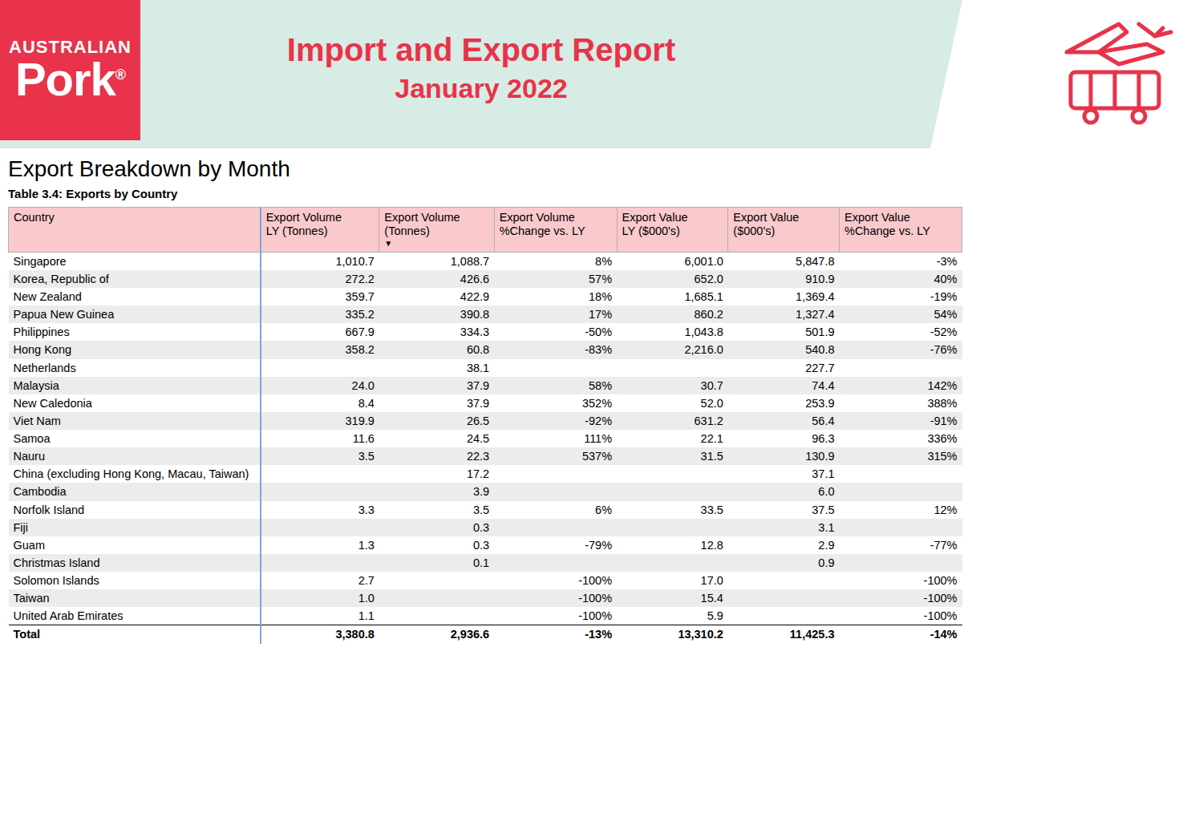AUSTRALIAN
Pork®
Import and Export Report
January 2022
Export Breakdown by Month
Table 3.4: Exports by Country
| Country | Export Volume LY (Tonnes) | Export Volume (Tonnes) ▼ | Export Volume %Change vs. LY | Export Value LY ($000's) | Export Value ($000's) | Export Value %Change vs. LY |
| --- | --- | --- | --- | --- | --- | --- |
| Singapore | 1,010.7 | 1,088.7 | 8% | 6,001.0 | 5,847.8 | -3% |
| Korea, Republic of | 272.2 | 426.6 | 57% | 652.0 | 910.9 | 40% |
| New Zealand | 359.7 | 422.9 | 18% | 1,685.1 | 1,369.4 | -19% |
| Papua New Guinea | 335.2 | 390.8 | 17% | 860.2 | 1,327.4 | 54% |
| Philippines | 667.9 | 334.3 | -50% | 1,043.8 | 501.9 | -52% |
| Hong Kong | 358.2 | 60.8 | -83% | 2,216.0 | 540.8 | -76% |
| Netherlands | | 38.1 | | | 227.7 | |
| Malaysia | 24.0 | 37.9 | 58% | 30.7 | 74.4 | 142% |
| New Caledonia | 8.4 | 37.9 | 352% | 52.0 | 253.9 | 388% |
| Viet Nam | 319.9 | 26.5 | -92% | 631.2 | 56.4 | -91% |
| Samoa | 11.6 | 24.5 | 111% | 22.1 | 96.3 | 336% |
| Nauru | 3.5 | 22.3 | 537% | 31.5 | 130.9 | 315% |
| China (excluding Hong Kong, Macau, Taiwan) | | 17.2 | | | 37.1 | |
| Cambodia | | 3.9 | | | 6.0 | |
| Norfolk Island | 3.3 | 3.5 | 6% | 33.5 | 37.5 | 12% |
| Fiji | | 0.3 | | | 3.1 | |
| Guam | 1.3 | 0.3 | -79% | 12.8 | 2.9 | -77% |
| Christmas Island | | 0.1 | | | 0.9 | |
| Solomon Islands | 2.7 | | -100% | 17.0 | | -100% |
| Taiwan | 1.0 | | -100% | 15.4 | | -100% |
| United Arab Emirates | 1.1 | | -100% | 5.9 | | -100% |
| Total | 3,380.8 | 2,936.6 | -13% | 13,310.2 | 11,425.3 | -14% |